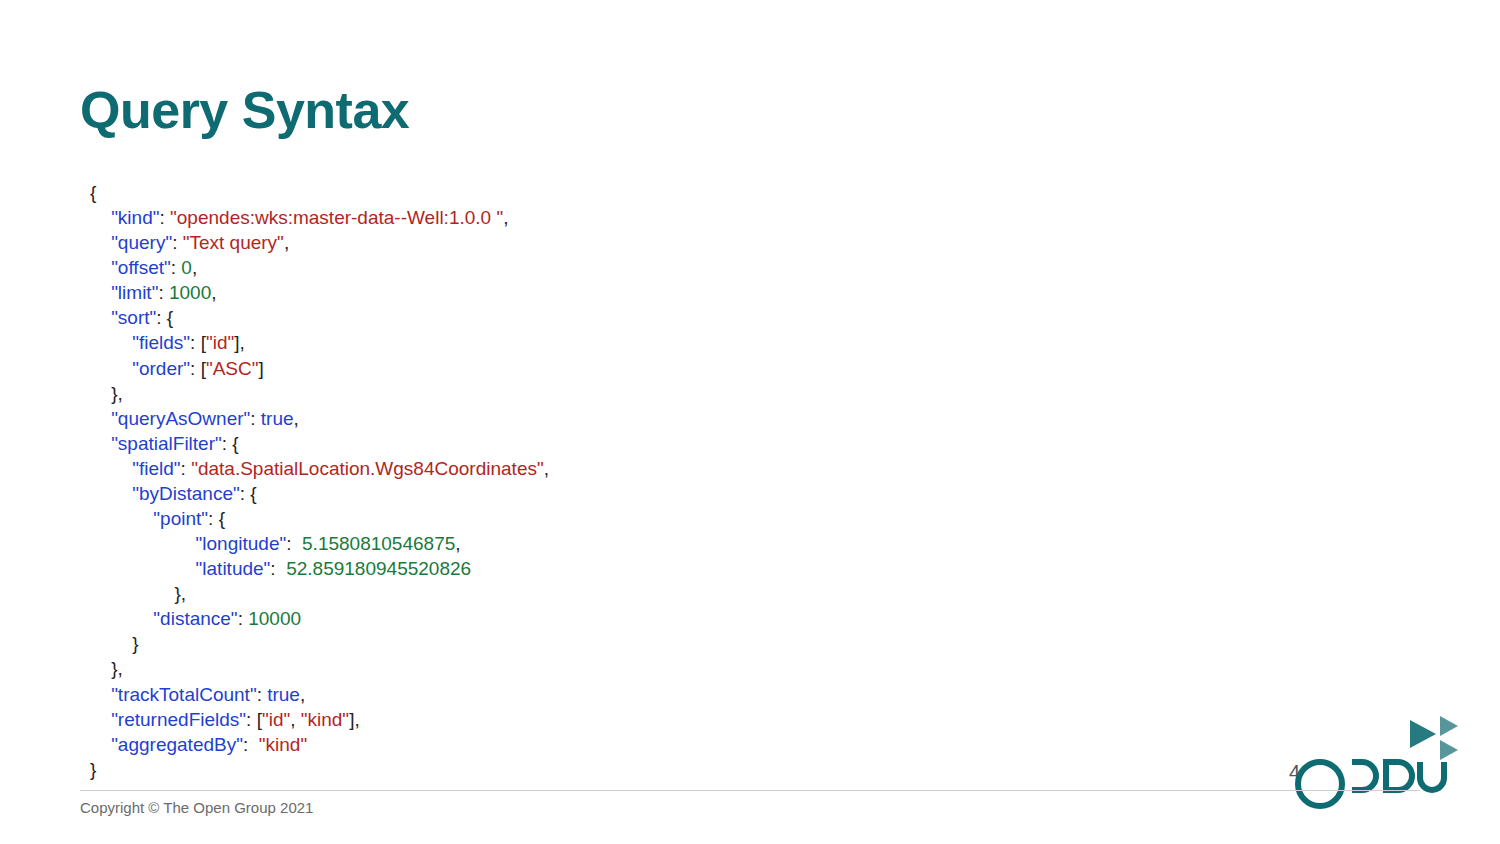Query Syntax
{
    "kind": "opendes:wks:master-data--Well:1.0.0 ",
    "query": "Text query",
    "offset": 0,
    "limit": 1000,
    "sort": {
        "fields": ["id"],
        "order": ["ASC"]
    },
    "queryAsOwner": true,
    "spatialFilter": {
        "field": "data.SpatialLocation.Wgs84Coordinates",
        "byDistance": {
            "point": {
                    "longitude":  5.1580810546875,
                    "latitude":  52.859180945520826
                },
            "distance": 10000
        }
    },
    "trackTotalCount": true,
    "returnedFields": ["id", "kind"],
    "aggregatedBy":  "kind"
}
4
Copyright © The Open Group 2021